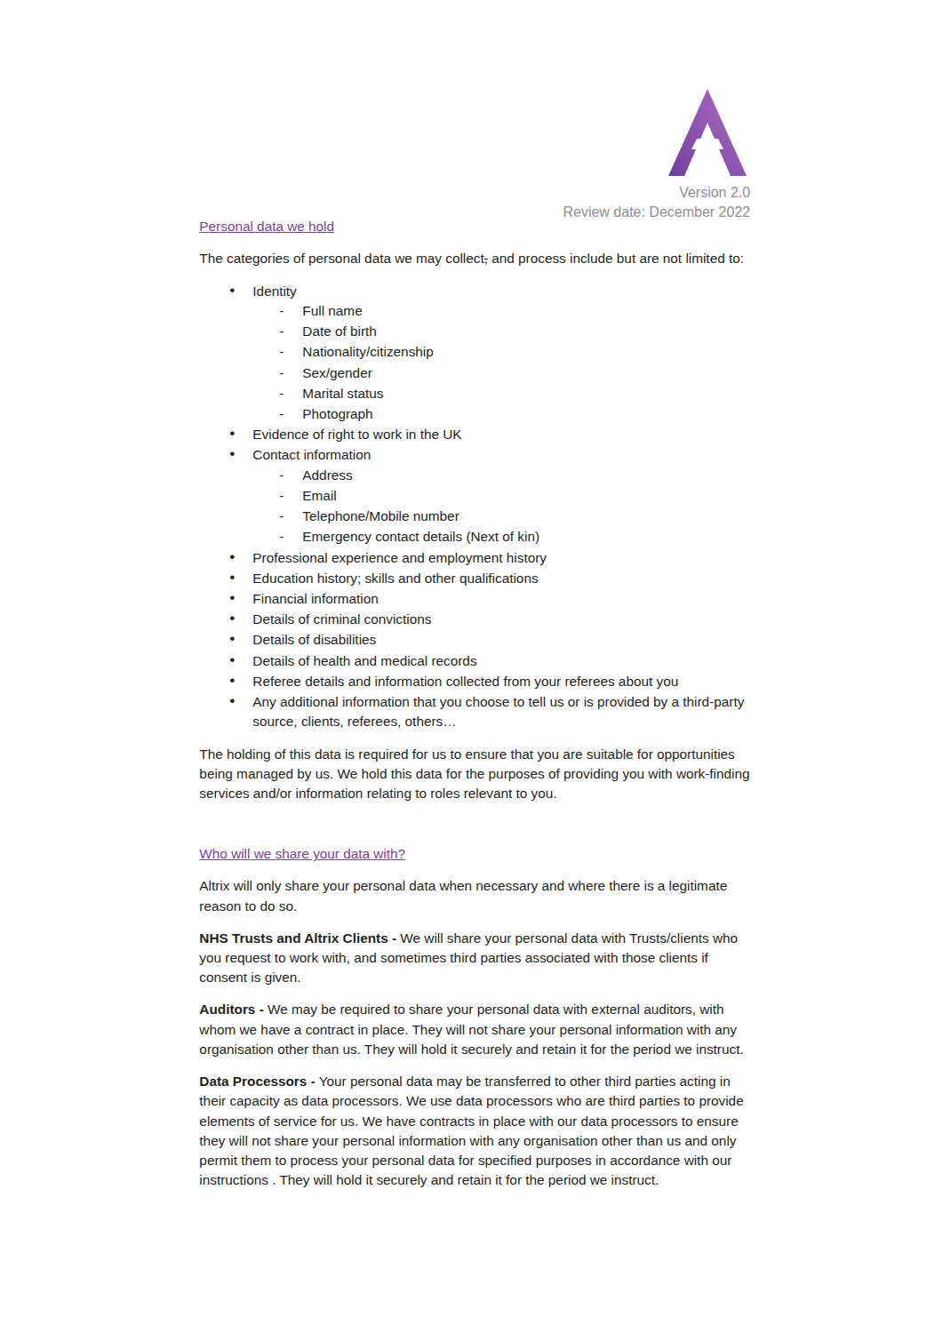Version 2.0
Review date: December 2022
Personal data we hold
The categories of personal data we may collect, and process include but are not limited to:
Identity
Full name
Date of birth
Nationality/citizenship
Sex/gender
Marital status
Photograph
Evidence of right to work in the UK
Contact information
Address
Email
Telephone/Mobile number
Emergency contact details (Next of kin)
Professional experience and employment history
Education history; skills and other qualifications
Financial information
Details of criminal convictions
Details of disabilities
Details of health and medical records
Referee details and information collected from your referees about you
Any additional information that you choose to tell us or is provided by a third-party source, clients, referees, others…
The holding of this data is required for us to ensure that you are suitable for opportunities being managed by us. We hold this data for the purposes of providing you with work-finding services and/or information relating to roles relevant to you.
Who will we share your data with?
Altrix will only share your personal data when necessary and where there is a legitimate reason to do so.
NHS Trusts and Altrix Clients - We will share your personal data with Trusts/clients who you request to work with, and sometimes third parties associated with those clients if consent is given.
Auditors - We may be required to share your personal data with external auditors, with whom we have a contract in place. They will not share your personal information with any organisation other than us. They will hold it securely and retain it for the period we instruct.
Data Processors - Your personal data may be transferred to other third parties acting in their capacity as data processors. We use data processors who are third parties to provide elements of service for us. We have contracts in place with our data processors to ensure they will not share your personal information with any organisation other than us and only permit them to process your personal data for specified purposes in accordance with our instructions . They will hold it securely and retain it for the period we instruct.